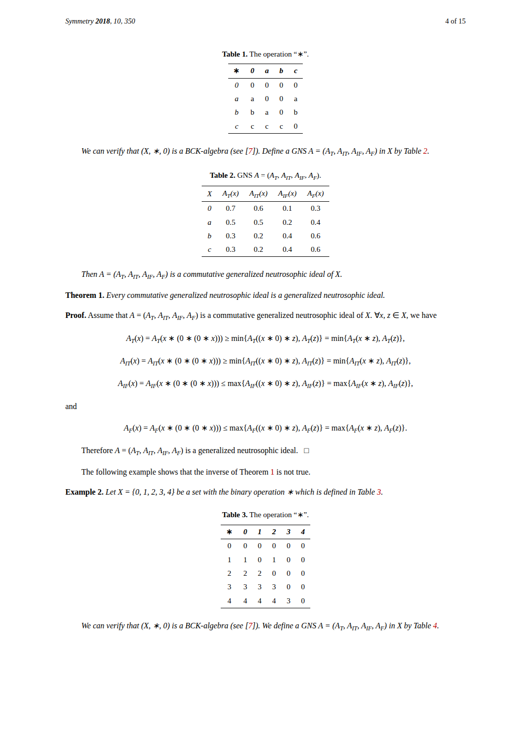Symmetry 2018, 10, 350
4 of 15
Table 1. The operation “∗”.
| ∗ | 0 | a | b | c |
| --- | --- | --- | --- | --- |
| 0 | 0 | 0 | 0 | 0 |
| a | a | 0 | 0 | a |
| b | b | a | 0 | b |
| c | c | c | c | 0 |
We can verify that (X, ∗, 0) is a BCK-algebra (see [7]). Define a GNS A = (AT, AIT, AIF, AF) in X by Table 2.
Table 2. GNS A = (AT, AIT, AIF, AF).
| X | A T (x) | A IT (x) | A IF (x) | A F (x) |
| --- | --- | --- | --- | --- |
| 0 | 0.7 | 0.6 | 0.1 | 0.3 |
| a | 0.5 | 0.5 | 0.2 | 0.4 |
| b | 0.3 | 0.2 | 0.4 | 0.6 |
| c | 0.3 | 0.2 | 0.4 | 0.6 |
Then A = (AT, AIT, AIF, AF) is a commutative generalized neutrosophic ideal of X.
Theorem 1. Every commutative generalized neutrosophic ideal is a generalized neutrosophic ideal.
Proof. Assume that A = (AT, AIT, AIF, AF) is a commutative generalized neutrosophic ideal of X. ∀x, z ∈ X, we have
AT(x) = AT(x ∗ (0 ∗ (0 ∗ x))) ≥ min{AT((x ∗ 0) ∗ z), AT(z)} = min{AT(x ∗ z), AT(z)},
AIT(x) = AIT(x ∗ (0 ∗ (0 ∗ x))) ≥ min{AIT((x ∗ 0) ∗ z), AIT(z)} = min{AIT(x ∗ z), AIT(z)},
AIF(x) = AIF(x ∗ (0 ∗ (0 ∗ x))) ≤ max{AIF((x ∗ 0) ∗ z), AIF(z)} = max{AIF(x ∗ z), AIF(z)},
and
AF(x) = AF(x ∗ (0 ∗ (0 ∗ x))) ≤ max{AF((x ∗ 0) ∗ z), AF(z)} = max{AF(x ∗ z), AF(z)}.
Therefore A = (AT, AIT, AIF, AF) is a generalized neutrosophic ideal. □
The following example shows that the inverse of Theorem 1 is not true.
Example 2. Let X = {0, 1, 2, 3, 4} be a set with the binary operation ∗ which is defined in Table 3.
Table 3. The operation “∗”.
| ∗ | 0 | 1 | 2 | 3 | 4 |
| --- | --- | --- | --- | --- | --- |
| 0 | 0 | 0 | 0 | 0 | 0 |
| 1 | 1 | 0 | 1 | 0 | 0 |
| 2 | 2 | 2 | 0 | 0 | 0 |
| 3 | 3 | 3 | 3 | 0 | 0 |
| 4 | 4 | 4 | 4 | 3 | 0 |
We can verify that (X, ∗, 0) is a BCK-algebra (see [7]). We define a GNS A = (AT, AIT, AIF, AF) in X by Table 4.